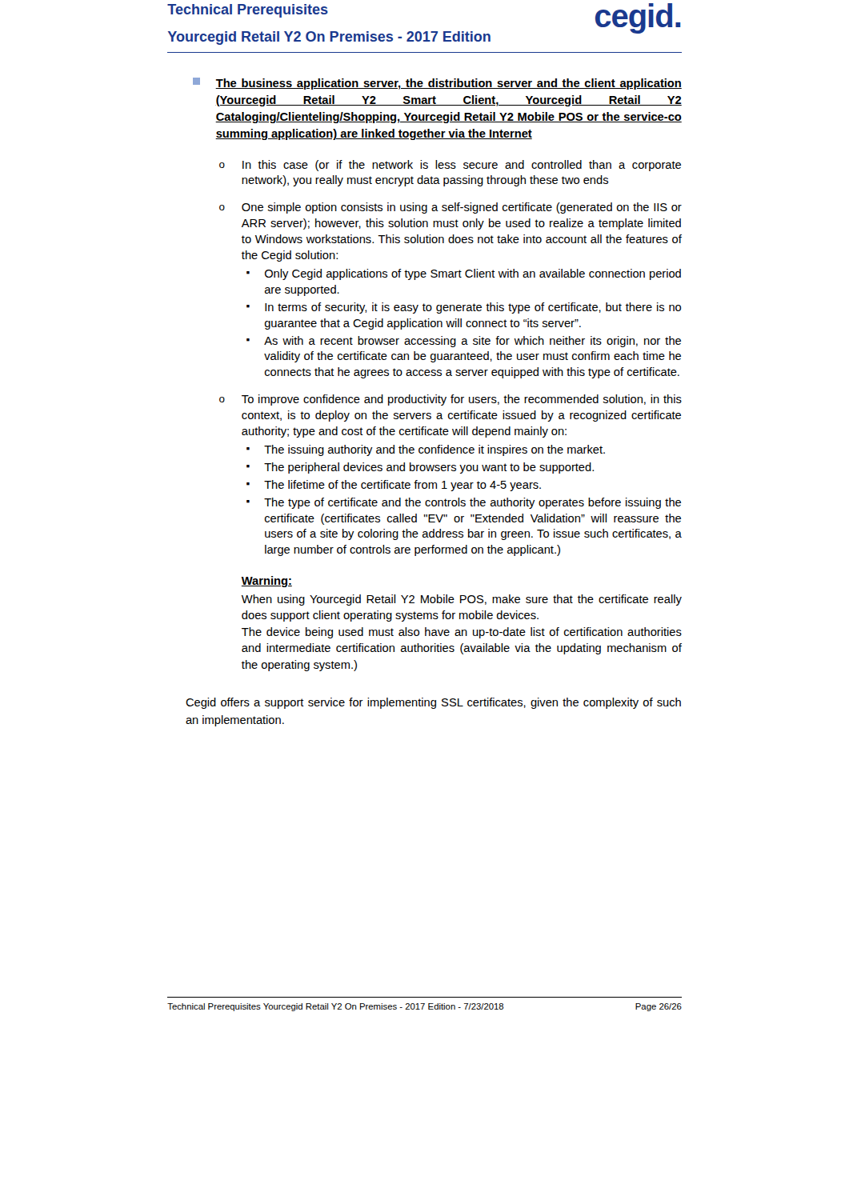cegid.
Technical Prerequisites
Yourcegid Retail Y2 On Premises - 2017 Edition
The business application server, the distribution server and the client application (Yourcegid Retail Y2 Smart Client, Yourcegid Retail Y2 Cataloging/Clienteling/Shopping, Yourcegid Retail Y2 Mobile POS or the service-co summing application) are linked together via the Internet
In this case (or if the network is less secure and controlled than a corporate network), you really must encrypt data passing through these two ends
One simple option consists in using a self-signed certificate (generated on the IIS or ARR server); however, this solution must only be used to realize a template limited to Windows workstations. This solution does not take into account all the features of the Cegid solution:
Only Cegid applications of type Smart Client with an available connection period are supported.
In terms of security, it is easy to generate this type of certificate, but there is no guarantee that a Cegid application will connect to “its server”.
As with a recent browser accessing a site for which neither its origin, nor the validity of the certificate can be guaranteed, the user must confirm each time he connects that he agrees to access a server equipped with this type of certificate.
To improve confidence and productivity for users, the recommended solution, in this context, is to deploy on the servers a certificate issued by a recognized certificate authority; type and cost of the certificate will depend mainly on:
The issuing authority and the confidence it inspires on the market.
The peripheral devices and browsers you want to be supported.
The lifetime of the certificate from 1 year to 4-5 years.
The type of certificate and the controls the authority operates before issuing the certificate (certificates called "EV" or "Extended Validation” will reassure the users of a site by coloring the address bar in green. To issue such certificates, a large number of controls are performed on the applicant.)
Warning:
When using Yourcegid Retail Y2 Mobile POS, make sure that the certificate really does support client operating systems for mobile devices.
The device being used must also have an up-to-date list of certification authorities and intermediate certification authorities (available via the updating mechanism of the operating system.)
Cegid offers a support service for implementing SSL certificates, given the complexity of such an implementation.
Technical Prerequisites Yourcegid Retail Y2 On Premises - 2017 Edition - 7/23/2018 Page 26/26